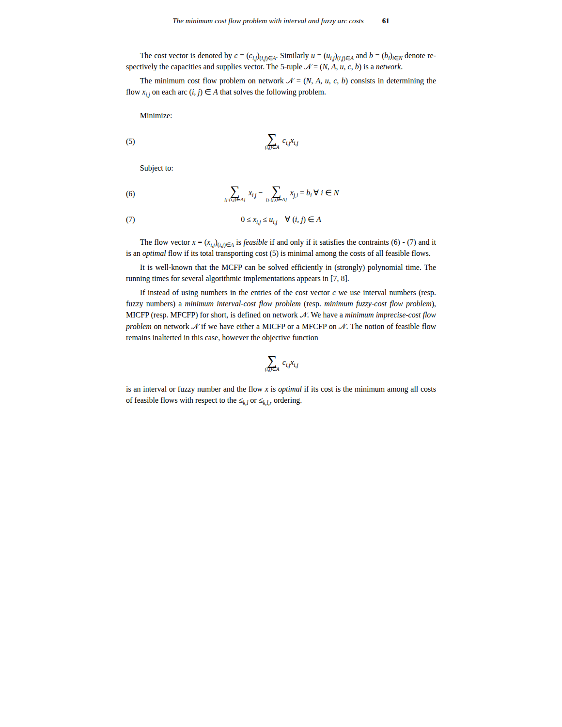The minimum cost flow problem with interval and fuzzy arc costs 61
The cost vector is denoted by c = (ci,j)(i,j)∈A. Similarly u = (ui,j)(i,j)∈A and b = (bi)i∈N denote respectively the capacities and supplies vector. The 5-tuple 𝒩 = (N, A, u, c, b) is a network.
The minimum cost flow problem on network 𝒩 = (N, A, u, c, b) consists in determining the flow xi,j on each arc (i, j) ∈ A that solves the following problem.
Minimize:
(5) ∑(i,j)∈A ci,jxi,j
Subject to:
(6) ∑{j:(i,j)∈A} xi,j − ∑{j:(j,i)∈A} xj,i = bi ∀ i ∈ N
(7) 0 ≤ xi,j ≤ ui,j ∀ (i, j) ∈ A
The flow vector x = (xi,j)(i,j)∈A is feasible if and only if it satisfies the contraints (6) - (7) and it is an optimal flow if its total transporting cost (5) is minimal among the costs of all feasible flows.
It is well-known that the MCFP can be solved efficiently in (strongly) polynomial time. The running times for several algorithmic implementations appears in [7, 8].
If instead of using numbers in the entries of the cost vector c we use interval numbers (resp. fuzzy numbers) a minimum interval-cost flow problem (resp. minimum fuzzy-cost flow problem), MICFP (resp. MFCFP) for short, is defined on network 𝒩. We have a minimum imprecise-cost flow problem on network 𝒩 if we have either a MICFP or a MFCFP on 𝒩. The notion of feasible flow remains inalterted in this case, however the objective function
∑(i,j)∈A ci,jxi,j
is an interval or fuzzy number and the flow x is optimal if its cost is the minimum among all costs of feasible flows with respect to the ≤k,l or ≤k,l,r ordering.